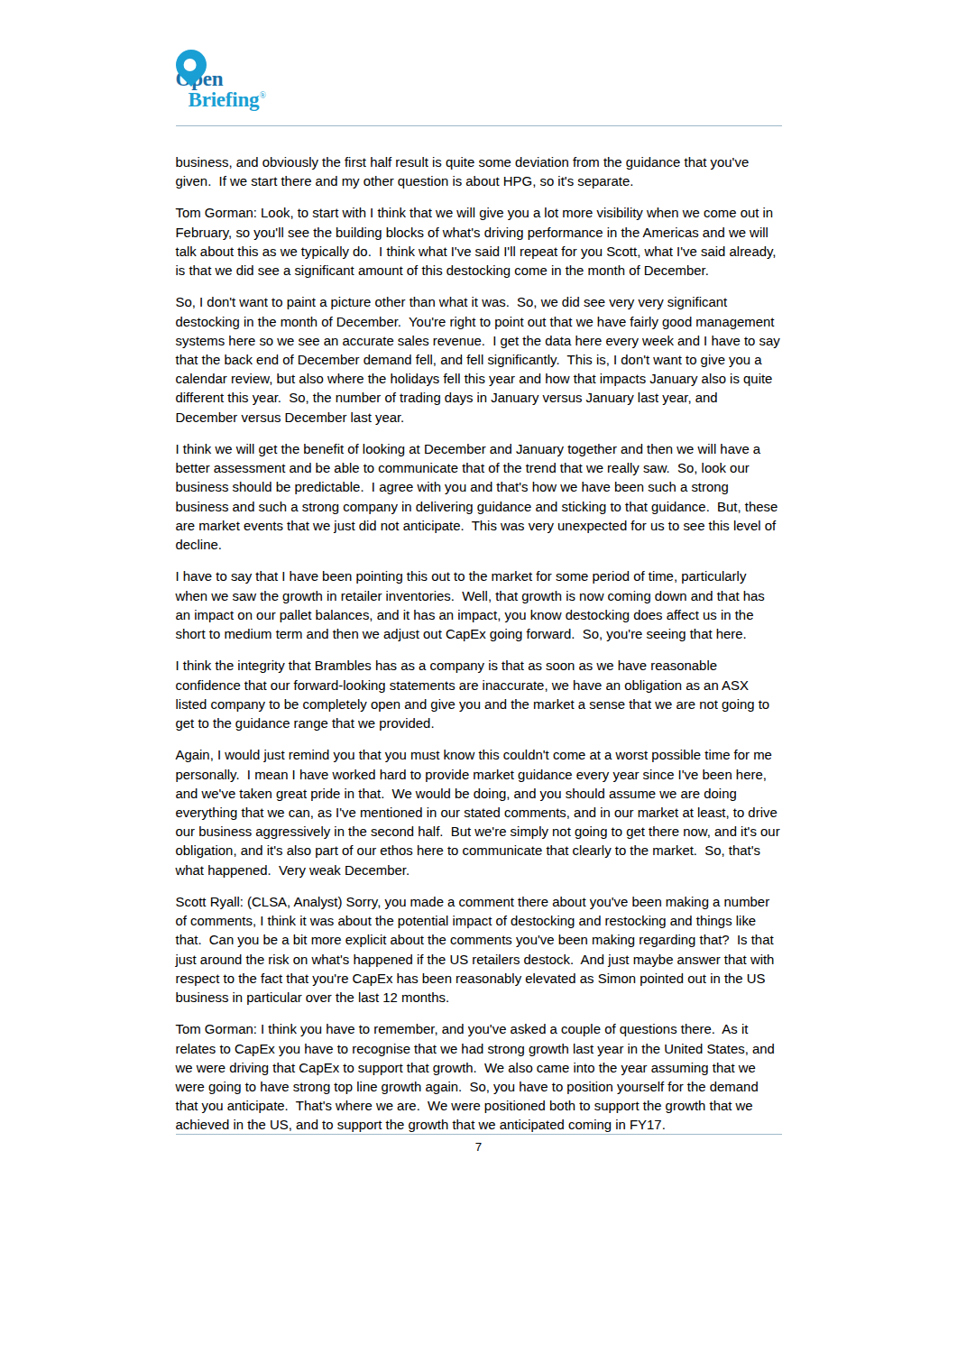Open Briefing®
business, and obviously the first half result is quite some deviation from the guidance that you've given. If we start there and my other question is about HPG, so it's separate.
Tom Gorman: Look, to start with I think that we will give you a lot more visibility when we come out in February, so you'll see the building blocks of what's driving performance in the Americas and we will talk about this as we typically do. I think what I've said I'll repeat for you Scott, what I've said already, is that we did see a significant amount of this destocking come in the month of December.
So, I don't want to paint a picture other than what it was. So, we did see very very significant destocking in the month of December. You're right to point out that we have fairly good management systems here so we see an accurate sales revenue. I get the data here every week and I have to say that the back end of December demand fell, and fell significantly. This is, I don't want to give you a calendar review, but also where the holidays fell this year and how that impacts January also is quite different this year. So, the number of trading days in January versus January last year, and December versus December last year.
I think we will get the benefit of looking at December and January together and then we will have a better assessment and be able to communicate that of the trend that we really saw. So, look our business should be predictable. I agree with you and that's how we have been such a strong business and such a strong company in delivering guidance and sticking to that guidance. But, these are market events that we just did not anticipate. This was very unexpected for us to see this level of decline.
I have to say that I have been pointing this out to the market for some period of time, particularly when we saw the growth in retailer inventories. Well, that growth is now coming down and that has an impact on our pallet balances, and it has an impact, you know destocking does affect us in the short to medium term and then we adjust out CapEx going forward. So, you're seeing that here.
I think the integrity that Brambles has as a company is that as soon as we have reasonable confidence that our forward-looking statements are inaccurate, we have an obligation as an ASX listed company to be completely open and give you and the market a sense that we are not going to get to the guidance range that we provided.
Again, I would just remind you that you must know this couldn't come at a worst possible time for me personally. I mean I have worked hard to provide market guidance every year since I've been here, and we've taken great pride in that. We would be doing, and you should assume we are doing everything that we can, as I've mentioned in our stated comments, and in our market at least, to drive our business aggressively in the second half. But we're simply not going to get there now, and it's our obligation, and it's also part of our ethos here to communicate that clearly to the market. So, that's what happened. Very weak December.
Scott Ryall: (CLSA, Analyst) Sorry, you made a comment there about you've been making a number of comments, I think it was about the potential impact of destocking and restocking and things like that. Can you be a bit more explicit about the comments you've been making regarding that? Is that just around the risk on what's happened if the US retailers destock. And just maybe answer that with respect to the fact that you're CapEx has been reasonably elevated as Simon pointed out in the US business in particular over the last 12 months.
Tom Gorman: I think you have to remember, and you've asked a couple of questions there. As it relates to CapEx you have to recognise that we had strong growth last year in the United States, and we were driving that CapEx to support that growth. We also came into the year assuming that we were going to have strong top line growth again. So, you have to position yourself for the demand that you anticipate. That's where we are. We were positioned both to support the growth that we achieved in the US, and to support the growth that we anticipated coming in FY17.
7